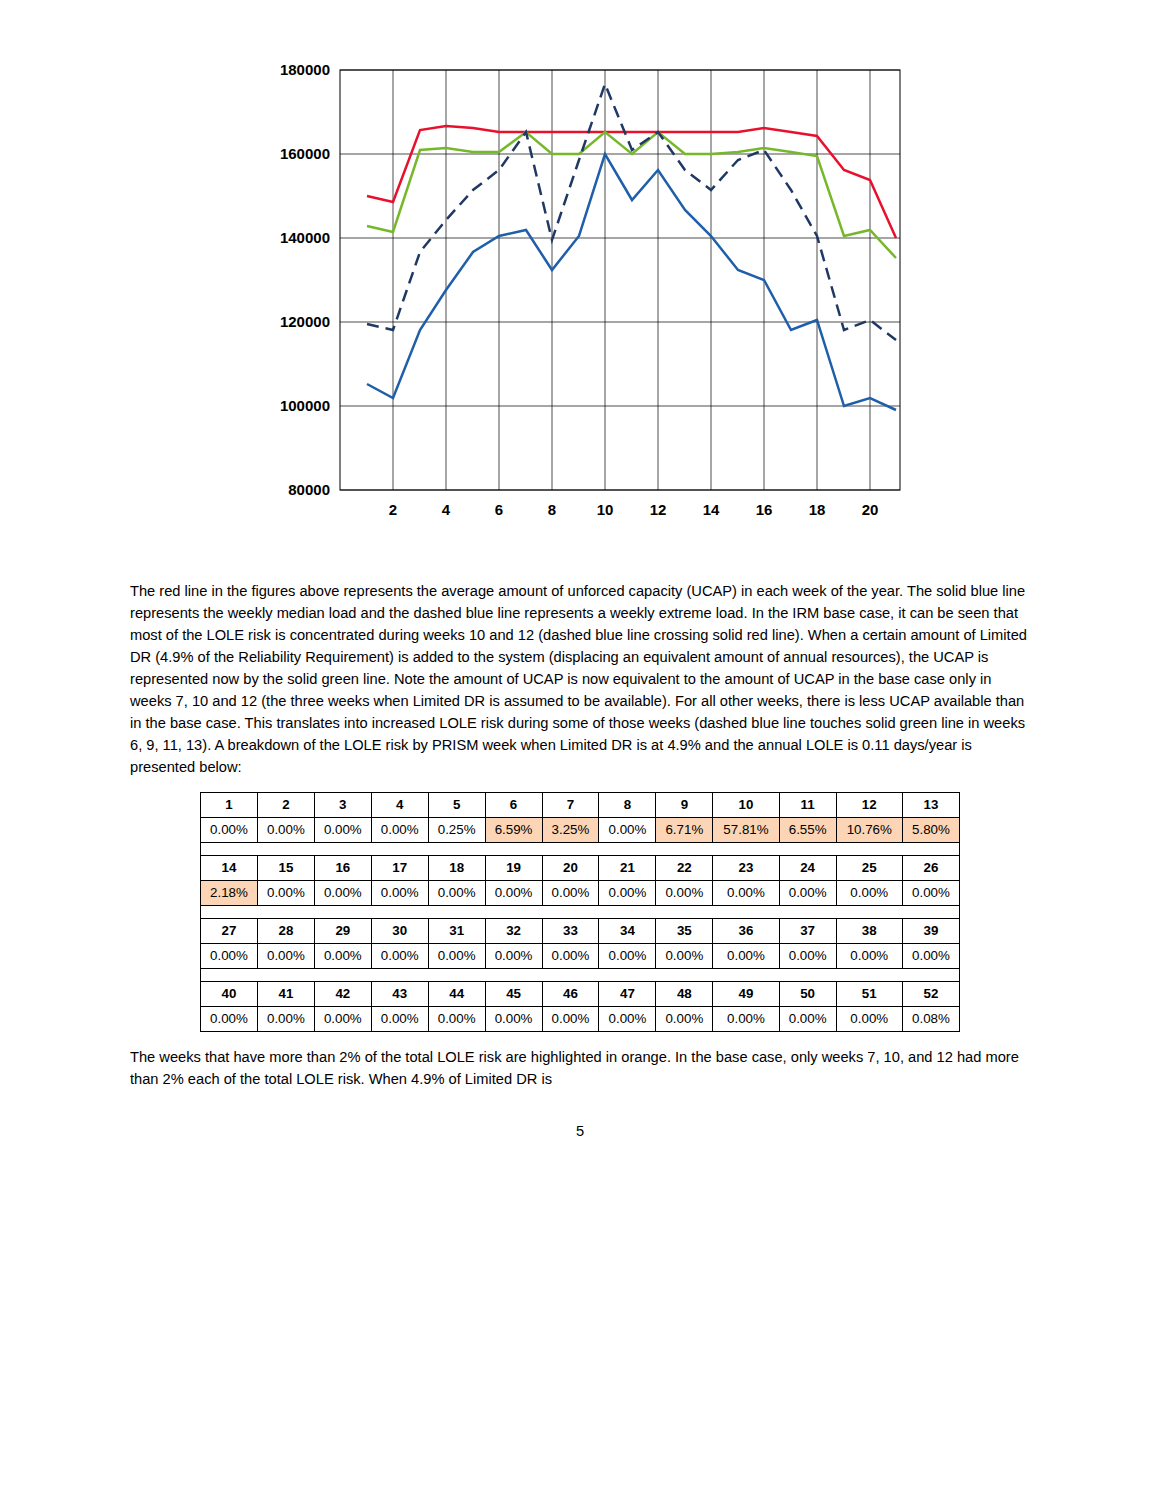180000 160000 140000 120000 100000 80000 2 4 6 8 10 12 14 16 18 20
The red line in the figures above represents the average amount of unforced capacity (UCAP) in each week of the year. The solid blue line represents the weekly median load and the dashed blue line represents a weekly extreme load. In the IRM base case, it can be seen that most of the LOLE risk is concentrated during weeks 10 and 12 (dashed blue line crossing solid red line). When a certain amount of Limited DR (4.9% of the Reliability Requirement) is added to the system (displacing an equivalent amount of annual resources), the UCAP is represented now by the solid green line. Note the amount of UCAP is now equivalent to the amount of UCAP in the base case only in weeks 7, 10 and 12 (the three weeks when Limited DR is assumed to be available). For all other weeks, there is less UCAP available than in the base case. This translates into increased LOLE risk during some of those weeks (dashed blue line touches solid green line in weeks 6, 9, 11, 13). A breakdown of the LOLE risk by PRISM week when Limited DR is at 4.9% and the annual LOLE is 0.11 days/year is presented below:
| 1 | 2 | 3 | 4 | 5 | 6 | 7 | 8 | 9 | 10 | 11 | 12 | 13 |
| 0.00% | 0.00% | 0.00% | 0.00% | 0.25% | 6.59% | 3.25% | 0.00% | 6.71% | 57.81% | 6.55% | 10.76% | 5.80% |
| 14 | 15 | 16 | 17 | 18 | 19 | 20 | 21 | 22 | 23 | 24 | 25 | 26 |
| 2.18% | 0.00% | 0.00% | 0.00% | 0.00% | 0.00% | 0.00% | 0.00% | 0.00% | 0.00% | 0.00% | 0.00% | 0.00% |
| 27 | 28 | 29 | 30 | 31 | 32 | 33 | 34 | 35 | 36 | 37 | 38 | 39 |
| 0.00% | 0.00% | 0.00% | 0.00% | 0.00% | 0.00% | 0.00% | 0.00% | 0.00% | 0.00% | 0.00% | 0.00% | 0.00% |
| 40 | 41 | 42 | 43 | 44 | 45 | 46 | 47 | 48 | 49 | 50 | 51 | 52 |
| 0.00% | 0.00% | 0.00% | 0.00% | 0.00% | 0.00% | 0.00% | 0.00% | 0.00% | 0.00% | 0.00% | 0.00% | 0.08% |
The weeks that have more than 2% of the total LOLE risk are highlighted in orange. In the base case, only weeks 7, 10, and 12 had more than 2% each of the total LOLE risk. When 4.9% of Limited DR is
5